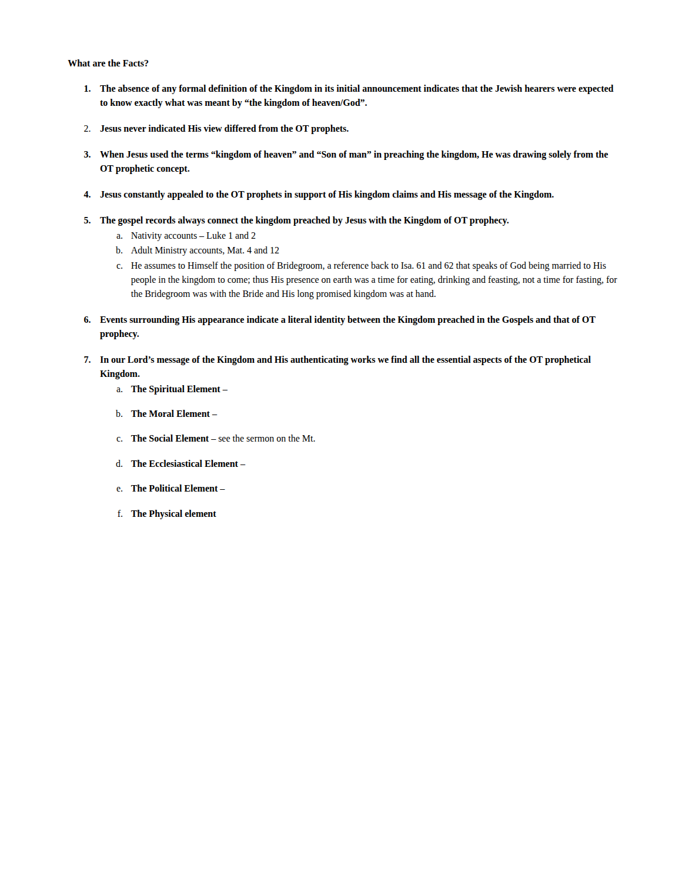What are the Facts?
The absence of any formal definition of the Kingdom in its initial announcement indicates that the Jewish hearers were expected to know exactly what was meant by “the kingdom of heaven/God”.
Jesus never indicated His view differed from the OT prophets.
When Jesus used the terms “kingdom of heaven” and “Son of man” in preaching the kingdom, He was drawing solely from the OT prophetic concept.
Jesus constantly appealed to the OT prophets in support of His kingdom claims and His message of the Kingdom.
The gospel records always connect the kingdom preached by Jesus with the Kingdom of OT prophecy.
Nativity accounts – Luke 1 and 2
Adult Ministry accounts, Mat. 4 and 12
He assumes to Himself the position of Bridegroom, a reference back to Isa. 61 and 62 that speaks of God being married to His people in the kingdom to come; thus His presence on earth was a time for eating, drinking and feasting, not a time for fasting, for the Bridegroom was with the Bride and His long promised kingdom was at hand.
Events surrounding His appearance indicate a literal identity between the Kingdom preached in the Gospels and that of OT prophecy.
In our Lord’s message of the Kingdom and His authenticating works we find all the essential aspects of the OT prophetical Kingdom.
The Spiritual Element –
The Moral Element –
The Social Element – see the sermon on the Mt.
The Ecclesiastical Element –
The Political Element –
The Physical element